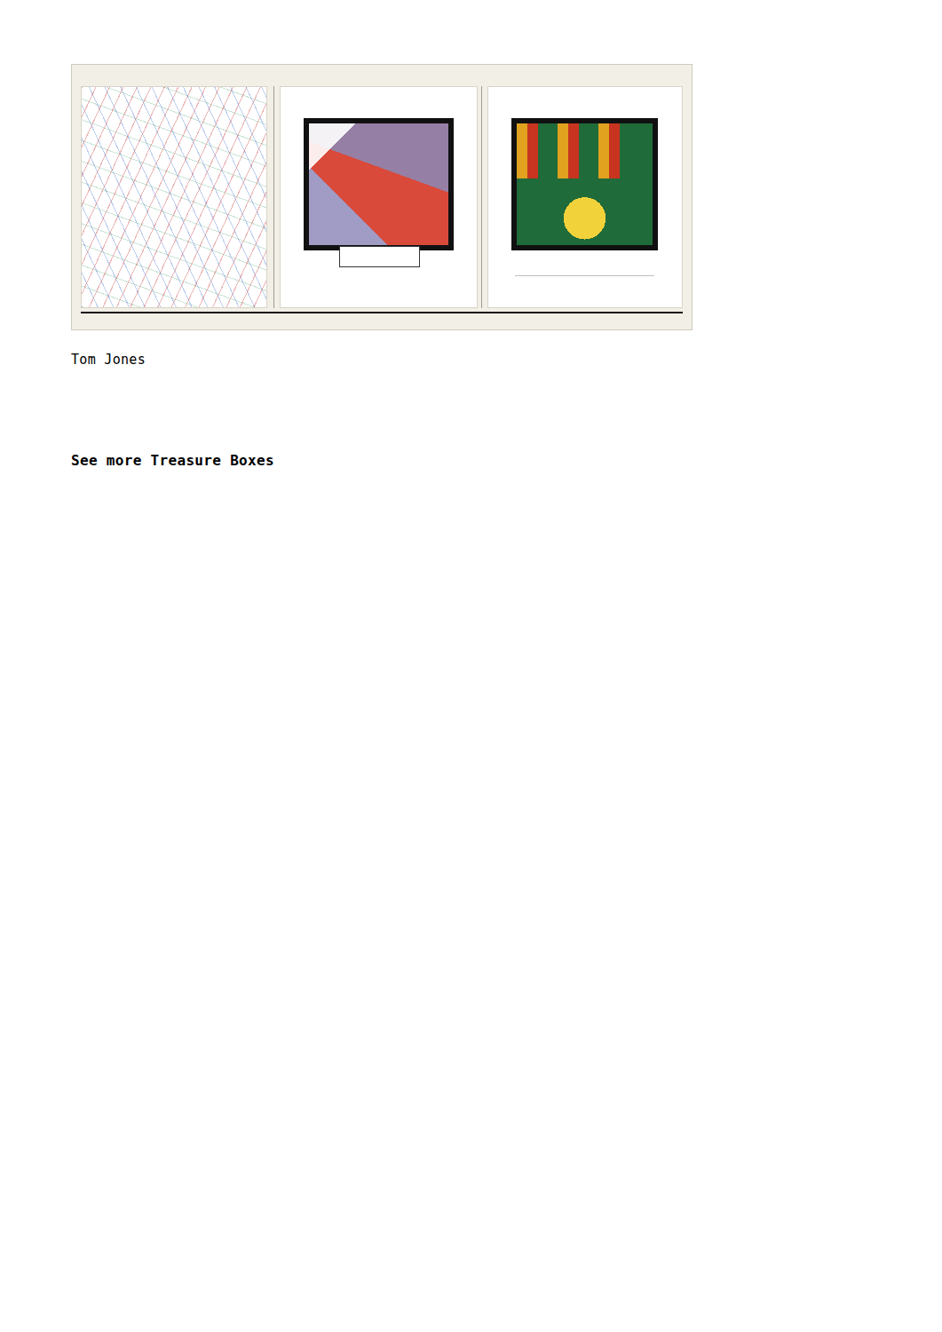Tom Jones
See more Treasure Boxes